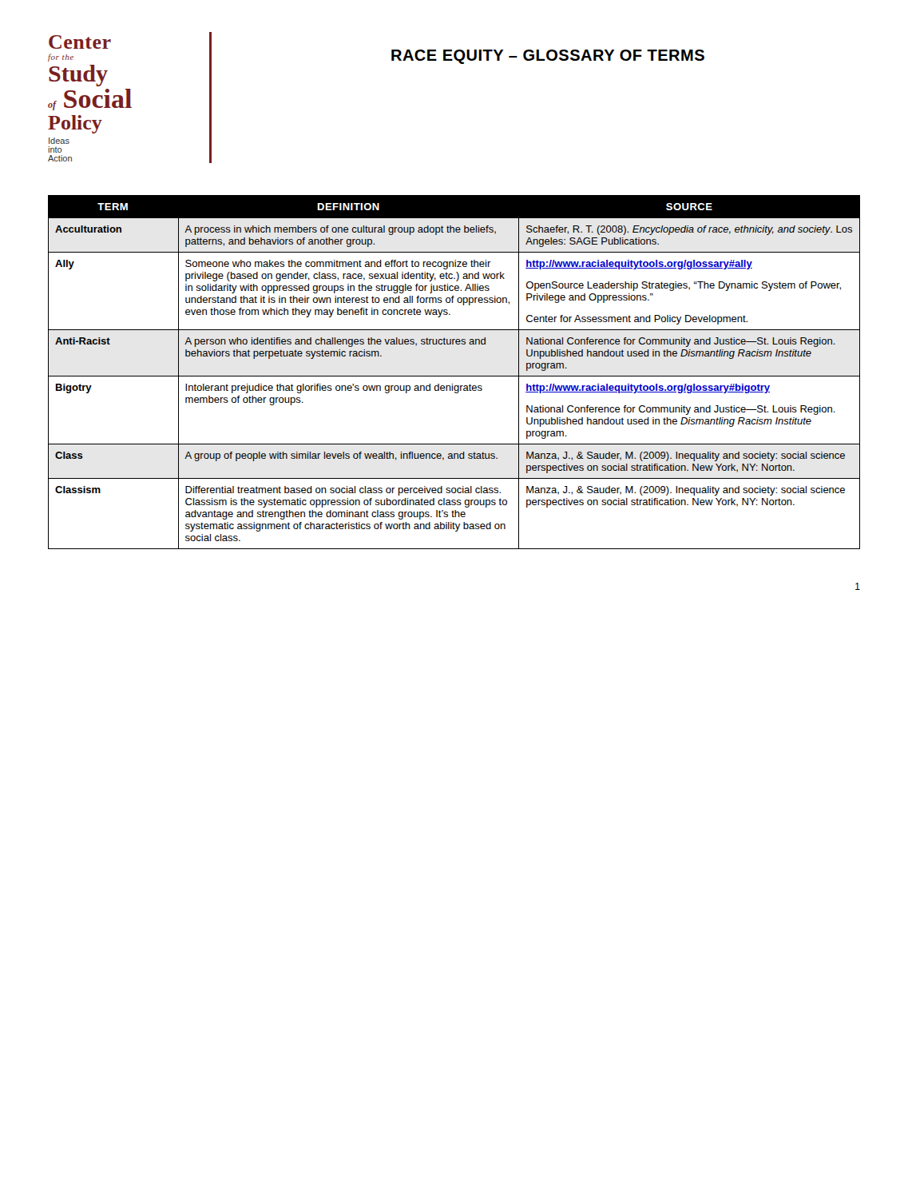Center for the Study of Social Policy
Ideas into Action
RACE EQUITY – GLOSSARY OF TERMS
| TERM | DEFINITION | SOURCE |
| --- | --- | --- |
| Acculturation | A process in which members of one cultural group adopt the beliefs, patterns, and behaviors of another group. | Schaefer, R. T. (2008). Encyclopedia of race, ethnicity, and society . Los Angeles: SAGE Publications. |
| Ally | Someone who makes the commitment and effort to recognize their privilege (based on gender, class, race, sexual identity, etc.) and work in solidarity with oppressed groups in the struggle for justice. Allies understand that it is in their own interest to end all forms of oppression, even those from which they may benefit in concrete ways. | http://www.racialequitytools.org/glossary#ally OpenSource Leadership Strategies, “The Dynamic System of Power, Privilege and Oppressions.” Center for Assessment and Policy Development. |
| Anti-Racist | A person who identifies and challenges the values, structures and behaviors that perpetuate systemic racism. | National Conference for Community and Justice—St. Louis Region. Unpublished handout used in the Dismantling Racism Institute program. |
| Bigotry | Intolerant prejudice that glorifies one's own group and denigrates members of other groups. | http://www.racialequitytools.org/glossary#bigotry National Conference for Community and Justice—St. Louis Region. Unpublished handout used in the Dismantling Racism Institute program. |
| Class | A group of people with similar levels of wealth, influence, and status. | Manza, J., & Sauder, M. (2009). Inequality and society: social science perspectives on social stratification. New York, NY: Norton. |
| Classism | Differential treatment based on social class or perceived social class. Classism is the systematic oppression of subordinated class groups to advantage and strengthen the dominant class groups. It’s the systematic assignment of characteristics of worth and ability based on social class. | Manza, J., & Sauder, M. (2009). Inequality and society: social science perspectives on social stratification. New York, NY: Norton. |
1